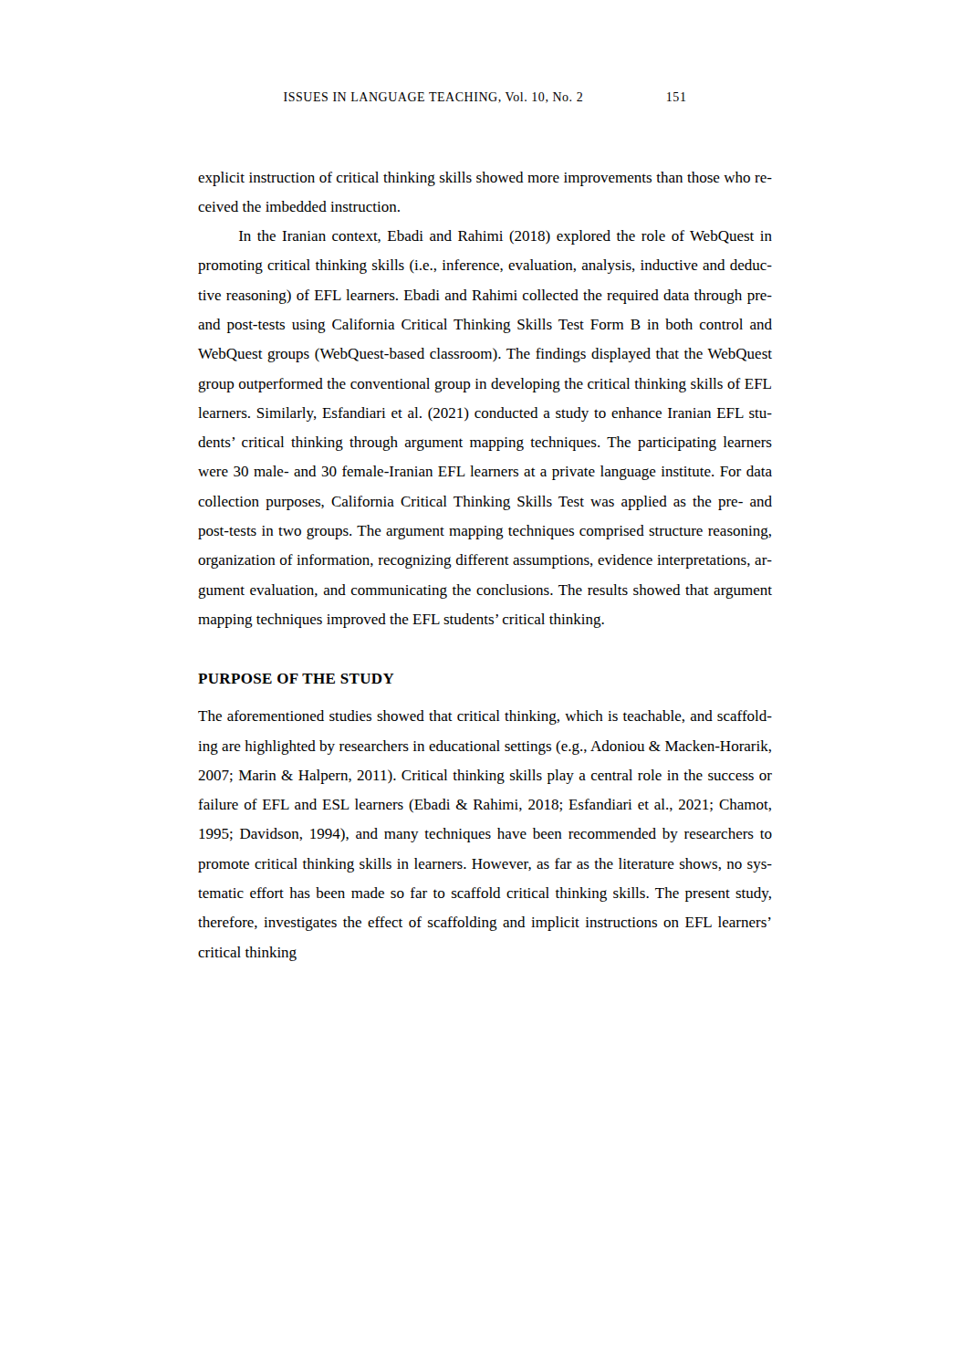ISSUES IN LANGUAGE TEACHING, Vol. 10, No. 2 151
explicit instruction of critical thinking skills showed more improvements than those who received the imbedded instruction.
In the Iranian context, Ebadi and Rahimi (2018) explored the role of WebQuest in promoting critical thinking skills (i.e., inference, evaluation, analysis, inductive and deductive reasoning) of EFL learners. Ebadi and Rahimi collected the required data through pre- and post-tests using California Critical Thinking Skills Test Form B in both control and WebQuest groups (WebQuest-based classroom). The findings displayed that the WebQuest group outperformed the conventional group in developing the critical thinking skills of EFL learners. Similarly, Esfandiari et al. (2021) conducted a study to enhance Iranian EFL students’ critical thinking through argument mapping techniques. The participating learners were 30 male- and 30 female-Iranian EFL learners at a private language institute. For data collection purposes, California Critical Thinking Skills Test was applied as the pre- and post-tests in two groups. The argument mapping techniques comprised structure reasoning, organization of information, recognizing different assumptions, evidence interpretations, argument evaluation, and communicating the conclusions. The results showed that argument mapping techniques improved the EFL students’ critical thinking.
Purpose of the Study
The aforementioned studies showed that critical thinking, which is teachable, and scaffolding are highlighted by researchers in educational settings (e.g., Adoniou & Macken-Horarik, 2007; Marin & Halpern, 2011). Critical thinking skills play a central role in the success or failure of EFL and ESL learners (Ebadi & Rahimi, 2018; Esfandiari et al., 2021; Chamot, 1995; Davidson, 1994), and many techniques have been recommended by researchers to promote critical thinking skills in learners. However, as far as the literature shows, no systematic effort has been made so far to scaffold critical thinking skills. The present study, therefore, investigates the effect of scaffolding and implicit instructions on EFL learners’ critical thinking